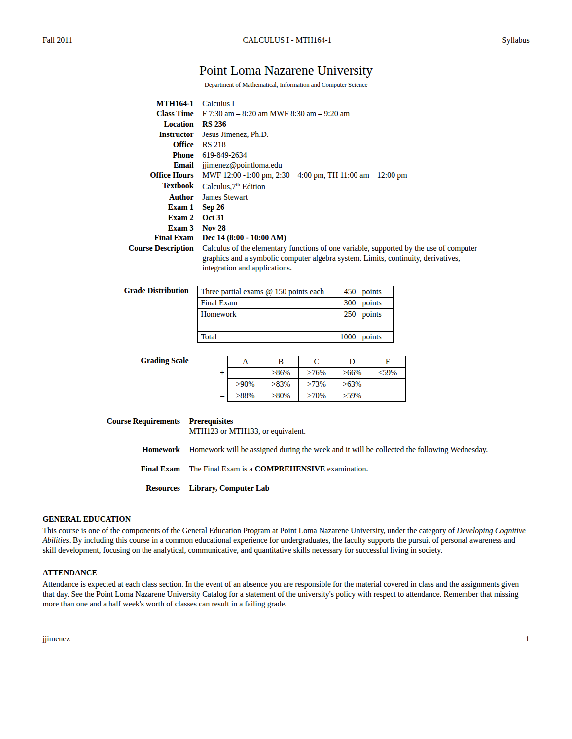Fall 2011
CALCULUS I - MTH164-1
Syllabus
Point Loma Nazarene University
Department of Mathematical, Information and Computer Science
| MTH164-1 | Calculus I |
| Class Time | F 7:30 am – 8:20 am MWF 8:30 am – 9:20 am |
| Location | RS 236 |
| Instructor | Jesus Jimenez, Ph.D. |
| Office | RS 218 |
| Phone | 619-849-2634 |
| Email | jjimenez@pointloma.edu |
| Office Hours | MWF 12:00 -1:00 pm, 2:30 – 4:00 pm, TH 11:00 am – 12:00 pm |
| Textbook | Calculus,7 th Edition |
| Author | James Stewart |
| Exam 1 | Sep 26 |
| Exam 2 | Oct 31 |
| Exam 3 | Nov 28 |
| Final Exam | Dec 14 (8:00 - 10:00 AM) |
| Course Description | Calculus of the elementary functions of one variable, supported by the use of computer graphics and a symbolic computer algebra system. Limits, continuity, derivatives, integration and applications. |
Grade Distribution
| Three partial exams @ 150 points each | 450 | points |
| Final Exam | 300 | points |
| Homework | 250 | points |
| Total | 1000 | points |
Grading Scale
| | A | B | C | D | F |
| + | | >86% | >76% | >66% | <59% |
| | >90% | >83% | >73% | >63% | |
| – | >88% | >80% | >70% | ≥59% | |
| Course Requirements | Prerequisites MTH123 or MTH133, or equivalent. |
| Homework | Homework will be assigned during the week and it will be collected the following Wednesday. |
| Final Exam | The Final Exam is a COMPREHENSIVE examination. |
| Resources | Library, Computer Lab |
GENERAL EDUCATION
This course is one of the components of the General Education Program at Point Loma Nazarene University, under the category of Developing Cognitive Abilities. By including this course in a common educational experience for undergraduates, the faculty supports the pursuit of personal awareness and skill development, focusing on the analytical, communicative, and quantitative skills necessary for successful living in society.
ATTENDANCE
Attendance is expected at each class section. In the event of an absence you are responsible for the material covered in class and the assignments given that day. See the Point Loma Nazarene University Catalog for a statement of the university's policy with respect to attendance. Remember that missing more than one and a half week's worth of classes can result in a failing grade.
jjimenez
1